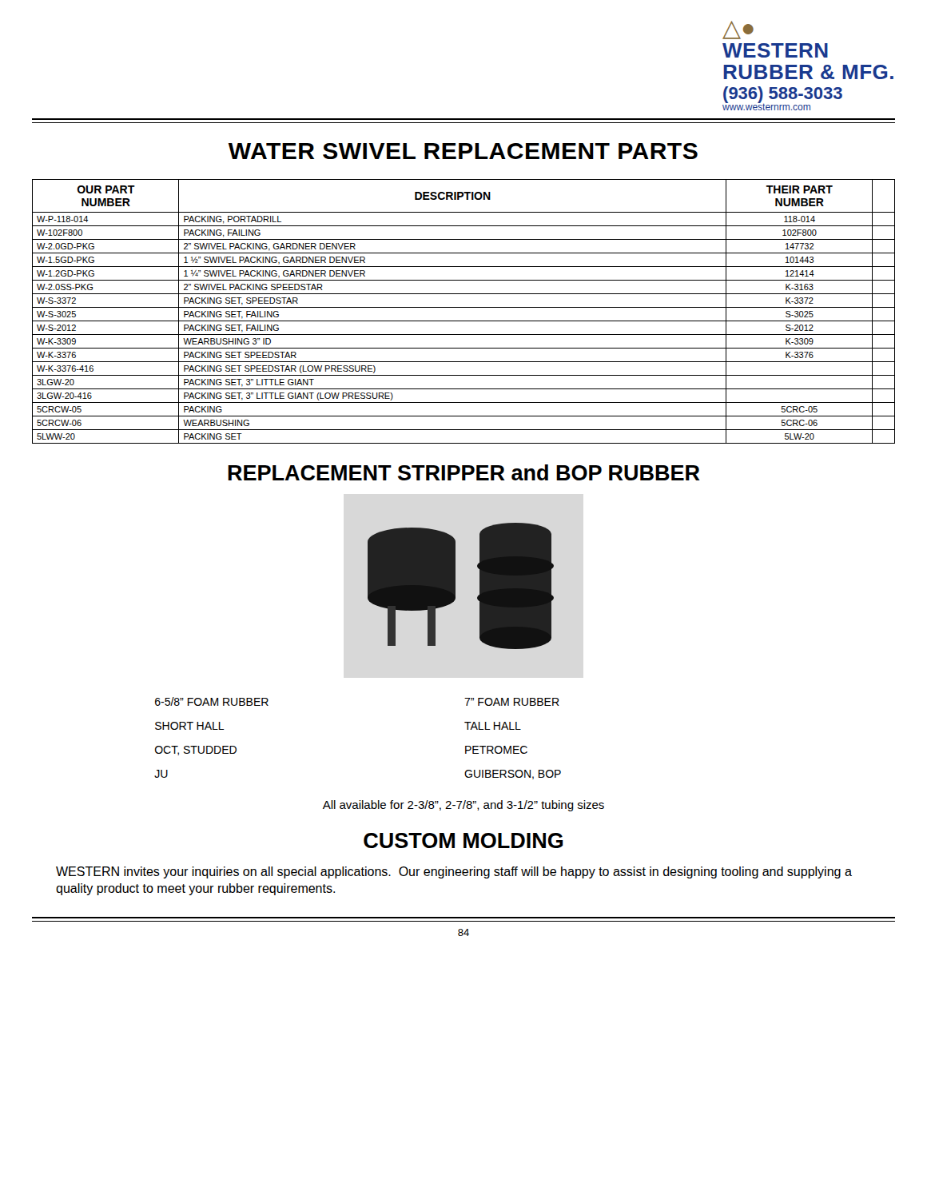△●
WESTERN
RUBBER & MFG.
(936) 588-3033
www.westernrm.com
WATER SWIVEL REPLACEMENT PARTS
| OUR PART NUMBER | DESCRIPTION | THEIR PART NUMBER | |
| --- | --- | --- | --- |
| W-P-118-014 | PACKING, PORTADRILL | 118-014 | |
| W-102F800 | PACKING, FAILING | 102F800 | |
| W-2.0GD-PKG | 2” SWIVEL PACKING, GARDNER DENVER | 147732 | |
| W-1.5GD-PKG | 1 ½” SWIVEL PACKING, GARDNER DENVER | 101443 | |
| W-1.2GD-PKG | 1 ¼” SWIVEL PACKING, GARDNER DENVER | 121414 | |
| W-2.0SS-PKG | 2” SWIVEL PACKING SPEEDSTAR | K-3163 | |
| W-S-3372 | PACKING SET, SPEEDSTAR | K-3372 | |
| W-S-3025 | PACKING SET, FAILING | S-3025 | |
| W-S-2012 | PACKING SET, FAILING | S-2012 | |
| W-K-3309 | WEARBUSHING 3” ID | K-3309 | |
| W-K-3376 | PACKING SET SPEEDSTAR | K-3376 | |
| W-K-3376-416 | PACKING SET SPEEDSTAR (LOW PRESSURE) | | |
| 3LGW-20 | PACKING SET, 3” LITTLE GIANT | | |
| 3LGW-20-416 | PACKING SET, 3” LITTLE GIANT (LOW PRESSURE) | | |
| 5CRCW-05 | PACKING | 5CRC-05 | |
| 5CRCW-06 | WEARBUSHING | 5CRC-06 | |
| 5LWW-20 | PACKING SET | 5LW-20 | |
REPLACEMENT STRIPPER and BOP RUBBER
| 6-5/8” FOAM RUBBER | 7” FOAM RUBBER |
| SHORT HALL | TALL HALL |
| OCT, STUDDED | PETROMEC |
| JU | GUIBERSON, BOP |
All available for 2-3/8”, 2-7/8”, and 3-1/2” tubing sizes
CUSTOM MOLDING
WESTERN invites your inquiries on all special applications. Our engineering staff will be happy to assist in designing tooling and supplying a quality product to meet your rubber requirements.
84